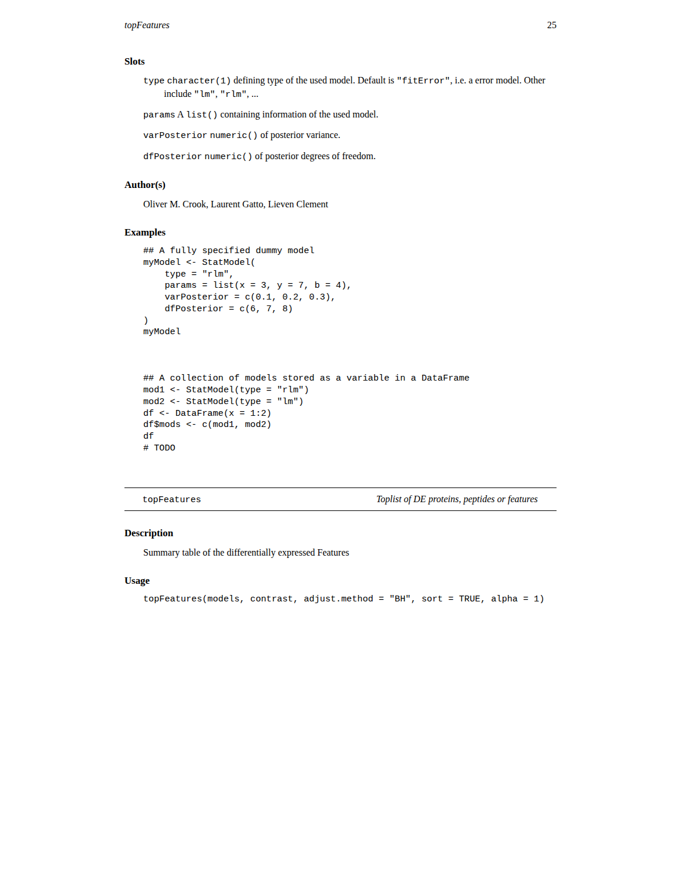topFeatures 25
Slots
type character(1) defining type of the used model. Default is "fitError", i.e. a error model. Other include "lm", "rlm", ...
params A list() containing information of the used model.
varPosterior numeric() of posterior variance.
dfPosterior numeric() of posterior degrees of freedom.
Author(s)
Oliver M. Crook, Laurent Gatto, Lieven Clement
Examples
## A fully specified dummy model
myModel <- StatModel(
    type = "rlm",
    params = list(x = 3, y = 7, b = 4),
    varPosterior = c(0.1, 0.2, 0.3),
    dfPosterior = c(6, 7, 8)
)
myModel



## A collection of models stored as a variable in a DataFrame
mod1 <- StatModel(type = "rlm")
mod2 <- StatModel(type = "lm")
df <- DataFrame(x = 1:2)
df$mods <- c(mod1, mod2)
df
# TODO
topFeatures Toplist of DE proteins, peptides or features
Description
Summary table of the differentially expressed Features
Usage
topFeatures(models, contrast, adjust.method = "BH", sort = TRUE, alpha = 1)